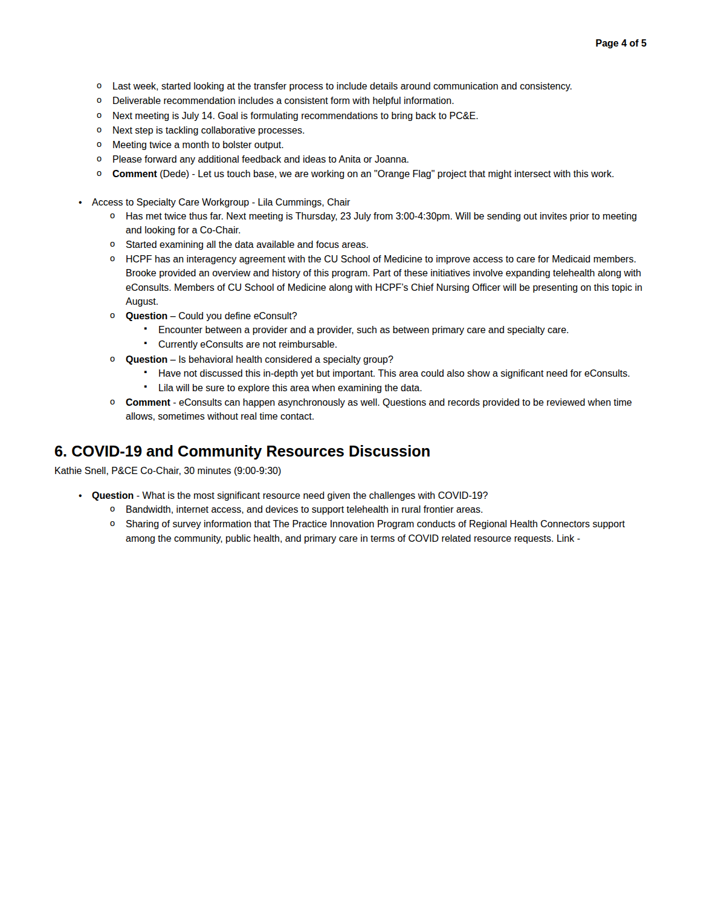Page 4 of 5
Last week, started looking at the transfer process to include details around communication and consistency.
Deliverable recommendation includes a consistent form with helpful information.
Next meeting is July 14. Goal is formulating recommendations to bring back to PC&E.
Next step is tackling collaborative processes.
Meeting twice a month to bolster output.
Please forward any additional feedback and ideas to Anita or Joanna.
Comment (Dede) - Let us touch base, we are working on an "Orange Flag" project that might intersect with this work.
Access to Specialty Care Workgroup - Lila Cummings, Chair
Has met twice thus far. Next meeting is Thursday, 23 July from 3:00-4:30pm. Will be sending out invites prior to meeting and looking for a Co-Chair.
Started examining all the data available and focus areas.
HCPF has an interagency agreement with the CU School of Medicine to improve access to care for Medicaid members. Brooke provided an overview and history of this program. Part of these initiatives involve expanding telehealth along with eConsults. Members of CU School of Medicine along with HCPF’s Chief Nursing Officer will be presenting on this topic in August.
Question – Could you define eConsult?
Encounter between a provider and a provider, such as between primary care and specialty care.
Currently eConsults are not reimbursable.
Question – Is behavioral health considered a specialty group?
Have not discussed this in-depth yet but important. This area could also show a significant need for eConsults.
Lila will be sure to explore this area when examining the data.
Comment - eConsults can happen asynchronously as well. Questions and records provided to be reviewed when time allows, sometimes without real time contact.
6. COVID-19 and Community Resources Discussion
Kathie Snell, P&CE Co-Chair, 30 minutes (9:00-9:30)
Question - What is the most significant resource need given the challenges with COVID-19?
Bandwidth, internet access, and devices to support telehealth in rural frontier areas.
Sharing of survey information that The Practice Innovation Program conducts of Regional Health Connectors support among the community, public health, and primary care in terms of COVID related resource requests. Link -